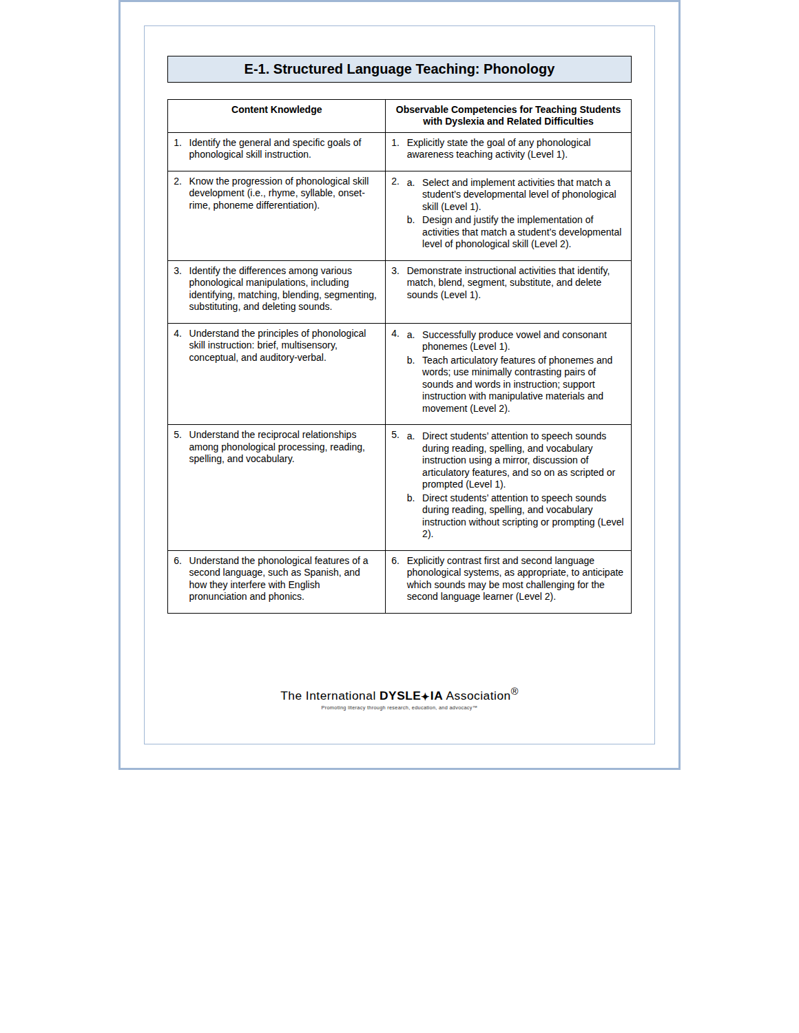E-1. Structured Language Teaching: Phonology
| Content Knowledge | Observable Competencies for Teaching Students with Dyslexia and Related Difficulties |
| --- | --- |
| 1. Identify the general and specific goals of phonological skill instruction. | 1. Explicitly state the goal of any phonological awareness teaching activity (Level 1). |
| 2. Know the progression of phonological skill development (i.e., rhyme, syllable, onset-rime, phoneme differentiation). | 2. a. Select and implement activities that match a student’s developmental level of phonological skill (Level 1). b. Design and justify the implementation of activities that match a student’s developmental level of phonological skill (Level 2). |
| 3. Identify the differences among various phonological manipulations, including identifying, matching, blending, segmenting, substituting, and deleting sounds. | 3. Demonstrate instructional activities that identify, match, blend, segment, substitute, and delete sounds (Level 1). |
| 4. Understand the principles of phonological skill instruction: brief, multisensory, conceptual, and auditory-verbal. | 4. a. Successfully produce vowel and consonant phonemes (Level 1). b. Teach articulatory features of phonemes and words; use minimally contrasting pairs of sounds and words in instruction; support instruction with manipulative materials and movement (Level 2). |
| 5. Understand the reciprocal relationships among phonological processing, reading, spelling, and vocabulary. | 5. a. Direct students’ attention to speech sounds during reading, spelling, and vocabulary instruction using a mirror, discussion of articulatory features, and so on as scripted or prompted (Level 1). b. Direct students’ attention to speech sounds during reading, spelling, and vocabulary instruction without scripting or prompting (Level 2). |
| 6. Understand the phonological features of a second language, such as Spanish, and how they interfere with English pronunciation and phonics. | 6. Explicitly contrast first and second language phonological systems, as appropriate, to anticipate which sounds may be most challenging for the second language learner (Level 2). |
The International DYSLE✦IA Association®
Promoting literacy through research, education, and advocacy™